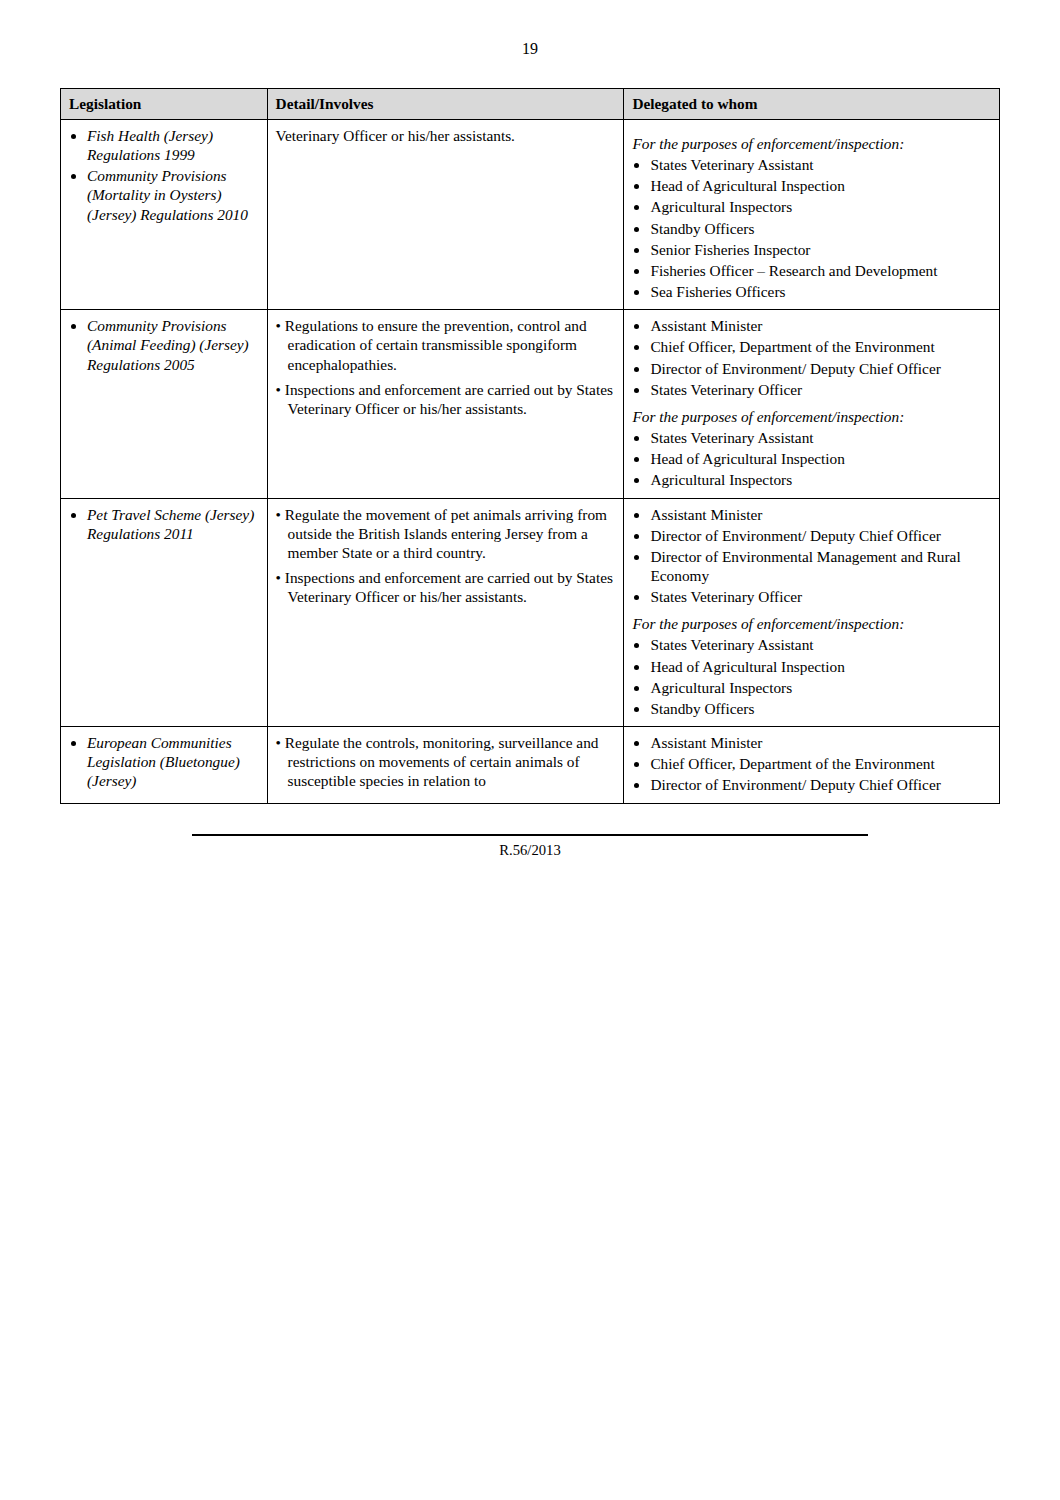19
| Legislation | Detail/Involves | Delegated to whom |
| --- | --- | --- |
| Fish Health (Jersey) Regulations 1999 Community Provisions (Mortality in Oysters) (Jersey) Regulations 2010 | Veterinary Officer or his/her assistants. | For the purposes of enforcement/inspection: States Veterinary Assistant Head of Agricultural Inspection Agricultural Inspectors Standby Officers Senior Fisheries Inspector Fisheries Officer – Research and Development Sea Fisheries Officers |
| Community Provisions (Animal Feeding) (Jersey) Regulations 2005 | Regulations to ensure the prevention, control and eradication of certain transmissible spongiform encephalopathies. Inspections and enforcement are carried out by States Veterinary Officer or his/her assistants. | Assistant Minister Chief Officer, Department of the Environment Director of Environment/ Deputy Chief Officer States Veterinary Officer For the purposes of enforcement/inspection: States Veterinary Assistant Head of Agricultural Inspection Agricultural Inspectors |
| Pet Travel Scheme (Jersey) Regulations 2011 | Regulate the movement of pet animals arriving from outside the British Islands entering Jersey from a member State or a third country. Inspections and enforcement are carried out by States Veterinary Officer or his/her assistants. | Assistant Minister Director of Environment/ Deputy Chief Officer Director of Environmental Management and Rural Economy States Veterinary Officer For the purposes of enforcement/inspection: States Veterinary Assistant Head of Agricultural Inspection Agricultural Inspectors Standby Officers |
| European Communities Legislation (Bluetongue) (Jersey) | Regulate the controls, monitoring, surveillance and restrictions on movements of certain animals of susceptible species in relation to | Assistant Minister Chief Officer, Department of the Environment Director of Environment/ Deputy Chief Officer |
R.56/2013